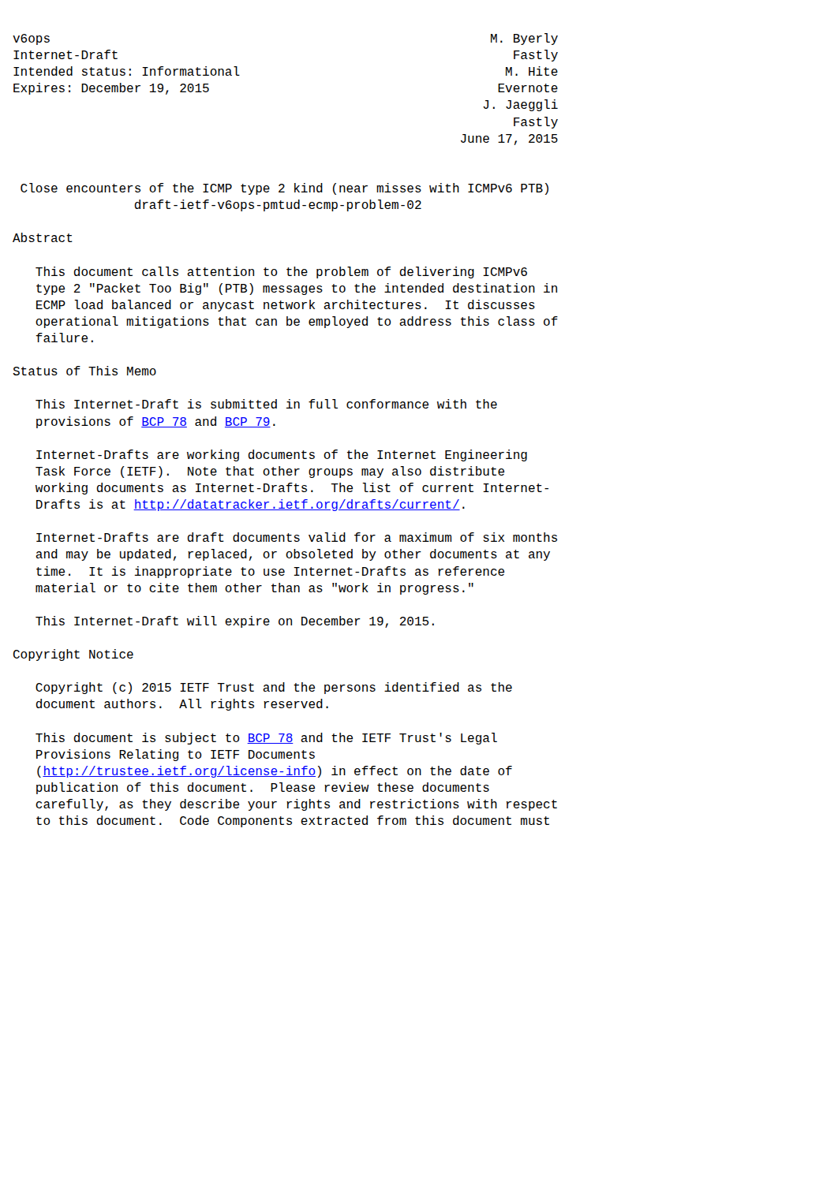v6ops                                                          M. Byerly
Internet-Draft                                                    Fastly
Intended status: Informational                                   M. Hite
Expires: December 19, 2015                                      Evernote
                                                              J. Jaeggli
                                                                  Fastly
                                                           June 17, 2015


 Close encounters of the ICMP type 2 kind (near misses with ICMPv6 PTB)
                draft-ietf-v6ops-pmtud-ecmp-problem-02

Abstract

   This document calls attention to the problem of delivering ICMPv6
   type 2 "Packet Too Big" (PTB) messages to the intended destination in
   ECMP load balanced or anycast network architectures.  It discusses
   operational mitigations that can be employed to address this class of
   failure.

Status of This Memo

   This Internet-Draft is submitted in full conformance with the
   provisions of BCP 78 and BCP 79.

   Internet-Drafts are working documents of the Internet Engineering
   Task Force (IETF).  Note that other groups may also distribute
   working documents as Internet-Drafts.  The list of current Internet-
   Drafts is at http://datatracker.ietf.org/drafts/current/.

   Internet-Drafts are draft documents valid for a maximum of six months
   and may be updated, replaced, or obsoleted by other documents at any
   time.  It is inappropriate to use Internet-Drafts as reference
   material or to cite them other than as "work in progress."

   This Internet-Draft will expire on December 19, 2015.

Copyright Notice

   Copyright (c) 2015 IETF Trust and the persons identified as the
   document authors.  All rights reserved.

   This document is subject to BCP 78 and the IETF Trust's Legal
   Provisions Relating to IETF Documents
   (http://trustee.ietf.org/license-info) in effect on the date of
   publication of this document.  Please review these documents
   carefully, as they describe your rights and restrictions with respect
   to this document.  Code Components extracted from this document must